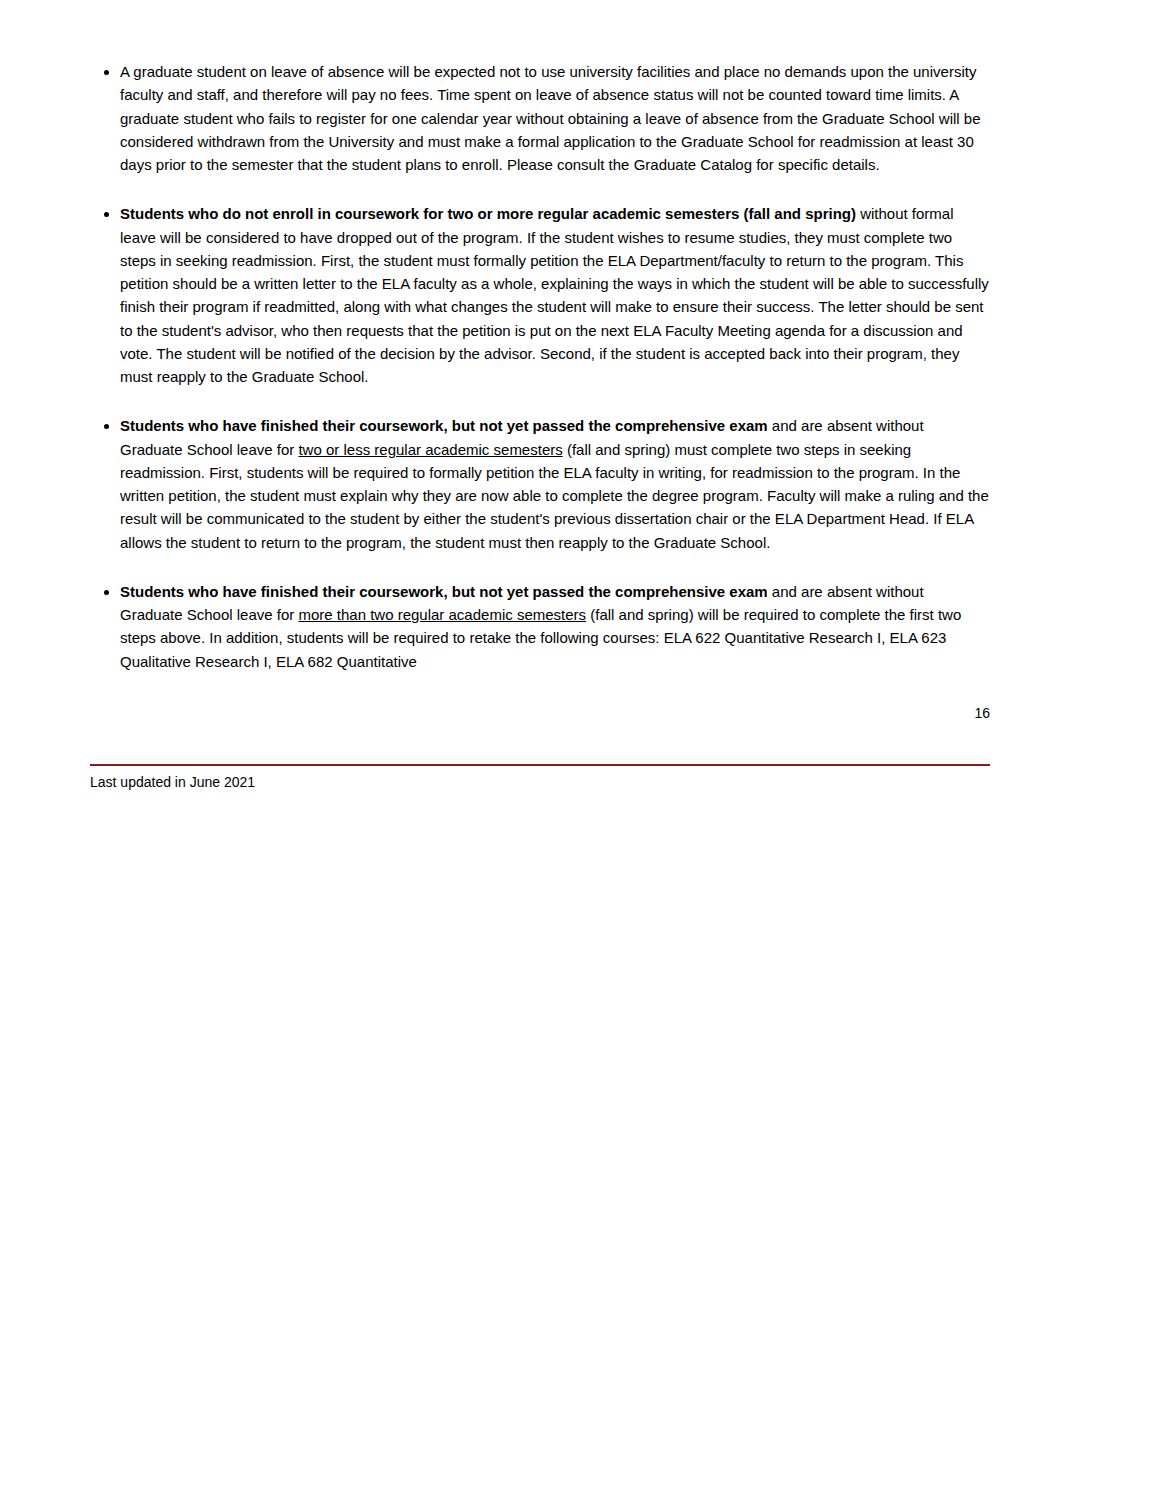A graduate student on leave of absence will be expected not to use university facilities and place no demands upon the university faculty and staff, and therefore will pay no fees. Time spent on leave of absence status will not be counted toward time limits. A graduate student who fails to register for one calendar year without obtaining a leave of absence from the Graduate School will be considered withdrawn from the University and must make a formal application to the Graduate School for readmission at least 30 days prior to the semester that the student plans to enroll. Please consult the Graduate Catalog for specific details.
Students who do not enroll in coursework for two or more regular academic semesters (fall and spring) without formal leave will be considered to have dropped out of the program. If the student wishes to resume studies, they must complete two steps in seeking readmission. First, the student must formally petition the ELA Department/faculty to return to the program. This petition should be a written letter to the ELA faculty as a whole, explaining the ways in which the student will be able to successfully finish their program if readmitted, along with what changes the student will make to ensure their success. The letter should be sent to the student's advisor, who then requests that the petition is put on the next ELA Faculty Meeting agenda for a discussion and vote. The student will be notified of the decision by the advisor. Second, if the student is accepted back into their program, they must reapply to the Graduate School.
Students who have finished their coursework, but not yet passed the comprehensive exam and are absent without Graduate School leave for two or less regular academic semesters (fall and spring) must complete two steps in seeking readmission. First, students will be required to formally petition the ELA faculty in writing, for readmission to the program. In the written petition, the student must explain why they are now able to complete the degree program. Faculty will make a ruling and the result will be communicated to the student by either the student's previous dissertation chair or the ELA Department Head. If ELA allows the student to return to the program, the student must then reapply to the Graduate School.
Students who have finished their coursework, but not yet passed the comprehensive exam and are absent without Graduate School leave for more than two regular academic semesters (fall and spring) will be required to complete the first two steps above. In addition, students will be required to retake the following courses: ELA 622 Quantitative Research I, ELA 623 Qualitative Research I, ELA 682 Quantitative
16
Last updated in June 2021